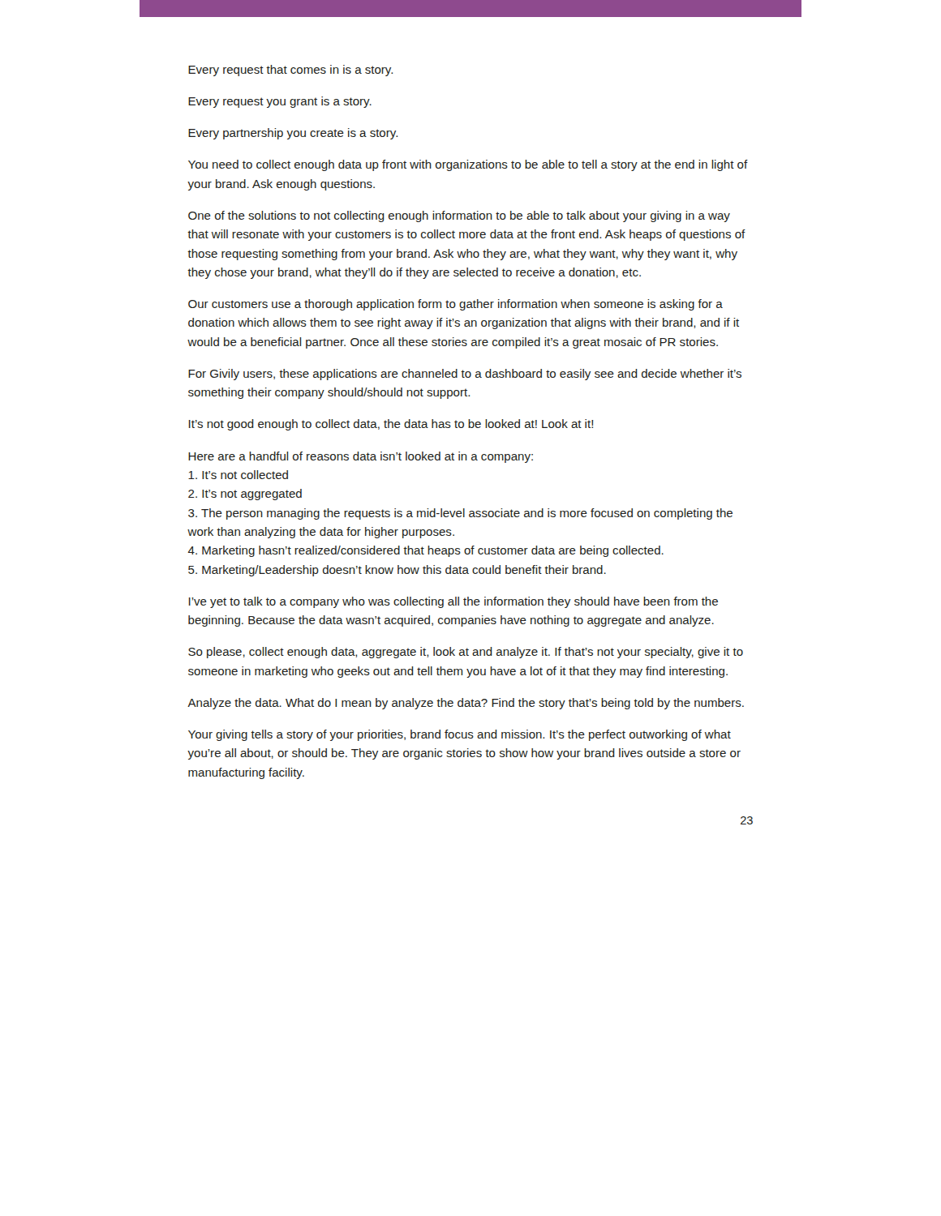Every request that comes in is a story.
Every request you grant is a story.
Every partnership you create is a story.
You need to collect enough data up front with organizations to be able to tell a story at the end in light of your brand. Ask enough questions.
One of the solutions to not collecting enough information to be able to talk about your giving in a way that will resonate with your customers is to collect more data at the front end. Ask heaps of questions of those requesting something from your brand. Ask who they are, what they want, why they want it, why they chose your brand, what they’ll do if they are selected to receive a donation, etc.
Our customers use a thorough application form to gather information when someone is asking for a donation which allows them to see right away if it’s an organization that aligns with their brand, and if it would be a beneficial partner. Once all these stories are compiled it’s a great mosaic of PR stories.
For Givily users, these applications are channeled to a dashboard to easily see and decide whether it’s something their company should/should not support.
It’s not good enough to collect data, the data has to be looked at! Look at it!
Here are a handful of reasons data isn’t looked at in a company:
1. It’s not collected
2. It’s not aggregated
3. The person managing the requests is a mid-level associate and is more focused on completing the work than analyzing the data for higher purposes.
4. Marketing hasn’t realized/considered that heaps of customer data are being collected.
5. Marketing/Leadership doesn’t know how this data could benefit their brand.
I’ve yet to talk to a company who was collecting all the information they should have been from the beginning. Because the data wasn’t acquired, companies have nothing to aggregate and analyze.
So please, collect enough data, aggregate it, look at and analyze it. If that’s not your specialty, give it to someone in marketing who geeks out and tell them you have a lot of it that they may find interesting.
Analyze the data. What do I mean by analyze the data? Find the story that’s being told by the numbers.
Your giving tells a story of your priorities, brand focus and mission. It’s the perfect outworking of what you’re all about, or should be. They are organic stories to show how your brand lives outside a store or manufacturing facility.
23